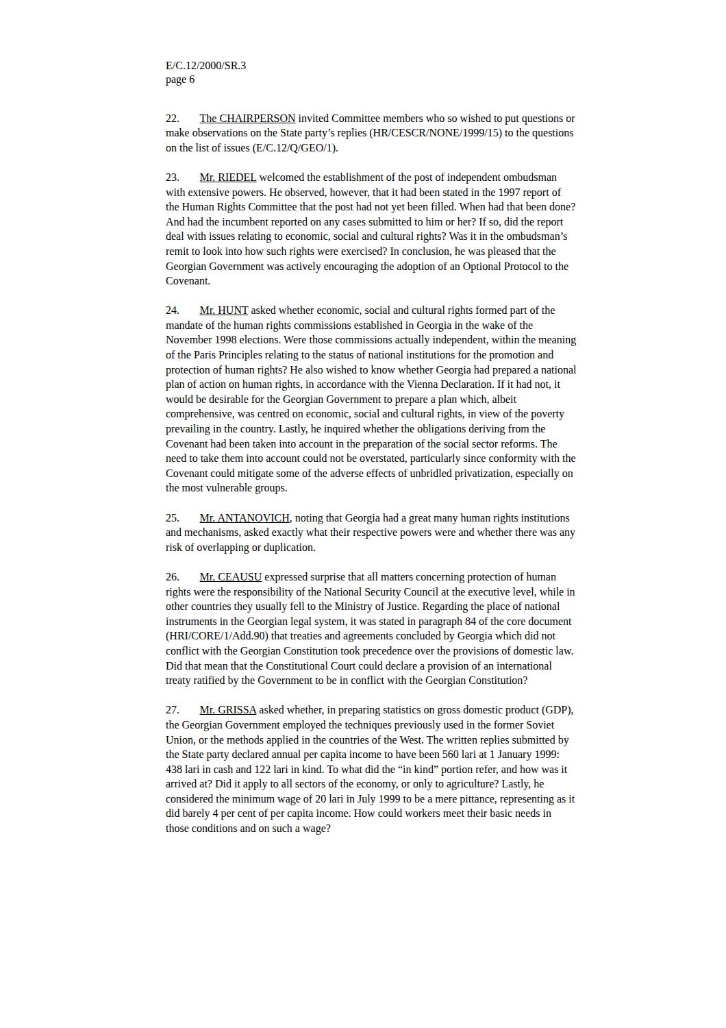E/C.12/2000/SR.3
page 6
22. The CHAIRPERSON invited Committee members who so wished to put questions or make observations on the State party’s replies (HR/CESCR/NONE/1999/15) to the questions on the list of issues (E/C.12/Q/GEO/1).
23. Mr. RIEDEL welcomed the establishment of the post of independent ombudsman with extensive powers. He observed, however, that it had been stated in the 1997 report of the Human Rights Committee that the post had not yet been filled. When had that been done? And had the incumbent reported on any cases submitted to him or her? If so, did the report deal with issues relating to economic, social and cultural rights? Was it in the ombudsman’s remit to look into how such rights were exercised? In conclusion, he was pleased that the Georgian Government was actively encouraging the adoption of an Optional Protocol to the Covenant.
24. Mr. HUNT asked whether economic, social and cultural rights formed part of the mandate of the human rights commissions established in Georgia in the wake of the November 1998 elections. Were those commissions actually independent, within the meaning of the Paris Principles relating to the status of national institutions for the promotion and protection of human rights? He also wished to know whether Georgia had prepared a national plan of action on human rights, in accordance with the Vienna Declaration. If it had not, it would be desirable for the Georgian Government to prepare a plan which, albeit comprehensive, was centred on economic, social and cultural rights, in view of the poverty prevailing in the country. Lastly, he inquired whether the obligations deriving from the Covenant had been taken into account in the preparation of the social sector reforms. The need to take them into account could not be overstated, particularly since conformity with the Covenant could mitigate some of the adverse effects of unbridled privatization, especially on the most vulnerable groups.
25. Mr. ANTANOVICH, noting that Georgia had a great many human rights institutions and mechanisms, asked exactly what their respective powers were and whether there was any risk of overlapping or duplication.
26. Mr. CEAUSU expressed surprise that all matters concerning protection of human rights were the responsibility of the National Security Council at the executive level, while in other countries they usually fell to the Ministry of Justice. Regarding the place of national instruments in the Georgian legal system, it was stated in paragraph 84 of the core document (HRI/CORE/1/Add.90) that treaties and agreements concluded by Georgia which did not conflict with the Georgian Constitution took precedence over the provisions of domestic law. Did that mean that the Constitutional Court could declare a provision of an international treaty ratified by the Government to be in conflict with the Georgian Constitution?
27. Mr. GRISSA asked whether, in preparing statistics on gross domestic product (GDP), the Georgian Government employed the techniques previously used in the former Soviet Union, or the methods applied in the countries of the West. The written replies submitted by the State party declared annual per capita income to have been 560 lari at 1 January 1999: 438 lari in cash and 122 lari in kind. To what did the “in kind” portion refer, and how was it arrived at? Did it apply to all sectors of the economy, or only to agriculture? Lastly, he considered the minimum wage of 20 lari in July 1999 to be a mere pittance, representing as it did barely 4 per cent of per capita income. How could workers meet their basic needs in those conditions and on such a wage?